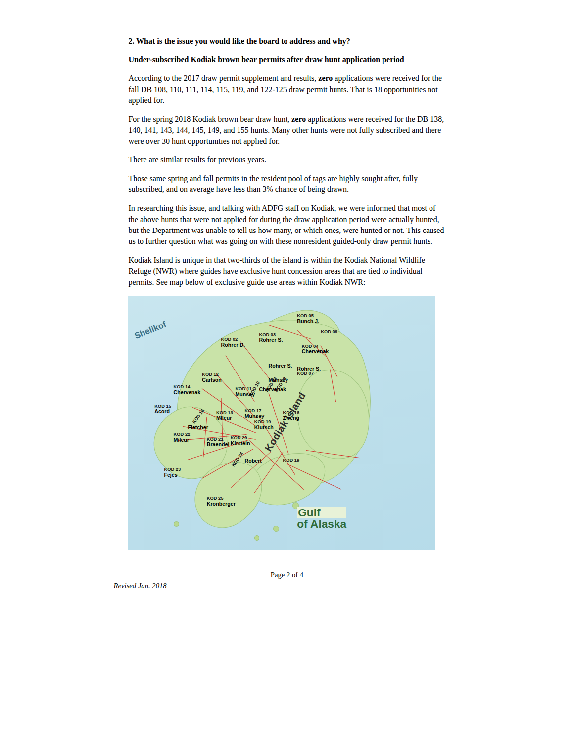2. What is the issue you would like the board to address and why?
Under-subscribed Kodiak brown bear permits after draw hunt application period
According to the 2017 draw permit supplement and results, zero applications were received for the fall DB 108, 110, 111, 114, 115, 119, and 122-125 draw permit hunts. That is 18 opportunities not applied for.
For the spring 2018 Kodiak brown bear draw hunt, zero applications were received for the DB 138, 140, 141, 143, 144, 145, 149, and 155 hunts. Many other hunts were not fully subscribed and there were over 30 hunt opportunities not applied for.
There are similar results for previous years.
Those same spring and fall permits in the resident pool of tags are highly sought after, fully subscribed, and on average have less than 3% chance of being drawn.
In researching this issue, and talking with ADFG staff on Kodiak, we were informed that most of the above hunts that were not applied for during the draw application period were actually hunted, but the Department was unable to tell us how many, or which ones, were hunted or not. This caused us to further question what was going on with these nonresident guided-only draw permit hunts.
Kodiak Island is unique in that two-thirds of the island is within the Kodiak National Wildlife Refuge (NWR) where guides have exclusive hunt concession areas that are tied to individual permits. See map below of exclusive guide use areas within Kodiak NWR:
Shelikof
Kodiak Island
Gulf of Alaska
KOD 05 Bunch J.
KOD 06
KOD 03 Rohrer S.
KOD 02 Rohrer D.
KOD 04 Chervenak
Rohrer S.
Rohrer S. KOD 07
KOD 09
KOD 08
KOD 10
Munsey
KOD 12 Carlson
KOD 14 Chervenak
KOD 11 Munsey
Chervenak
KOD 15 Acord
KOD 16
KOD 13 Mileur
KOD 17 Munsey
KOD 18 Zweng
Fletcher
KOD 19 Klutsch
KOD 22 Mileur
KOD 21 Braendel
KOD 20 Kirstein
KOD 24
Robert
KOD 19
KOD 23 Fejes
KOD 25 Kronberger
Page 2 of 4
Revised Jan. 2018